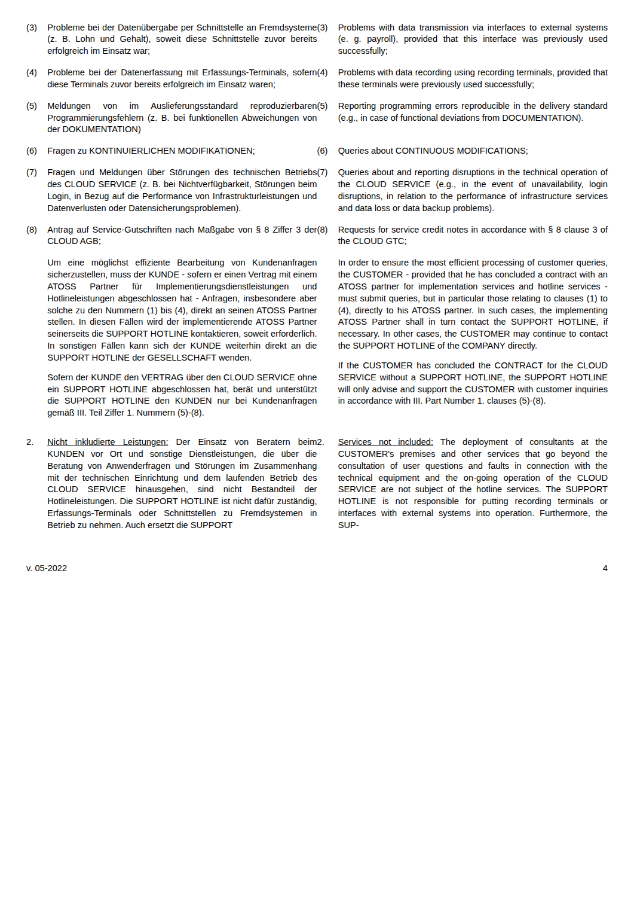| (3) Probleme bei der Datenübergabe per Schnittstelle an Fremdsysteme (z. B. Lohn und Gehalt), soweit diese Schnittstelle zuvor bereits erfolgreich im Einsatz war; | (3) Problems with data transmission via interfaces to external systems (e. g. payroll), provided that this interface was previously used successfully; |
| (4) Probleme bei der Datenerfassung mit Erfassungs-Terminals, sofern diese Terminals zuvor bereits erfolgreich im Einsatz waren; | (4) Problems with data recording using recording terminals, provided that these terminals were previously used successfully; |
| (5) Meldungen von im Auslieferungsstandard reproduzierbaren Programmierungsfehlern (z. B. bei funktionellen Abweichungen von der DOKUMENTATION) | (5) Reporting programming errors reproducible in the delivery standard (e.g., in case of functional deviations from DOCUMENTATION). |
| (6) Fragen zu KONTINUIERLICHEN MODIFIKATIONEN; | (6) Queries about CONTINUOUS MODIFICATIONS; |
| (7) Fragen und Meldungen über Störungen des technischen Betriebs des CLOUD SERVICE (z. B. bei Nichtverfügbarkeit, Störungen beim Login, in Bezug auf die Performance von Infrastrukturleistungen und Datenverlusten oder Datensicherungsproblemen). | (7) Queries about and reporting disruptions in the technical operation of the CLOUD SERVICE (e.g., in the event of unavailability, login disruptions, in relation to the performance of infrastructure services and data loss or data backup problems). |
| (8) Antrag auf Service-Gutschriften nach Maßgabe von § 8 Ziffer 3 der CLOUD AGB; | (8) Requests for service credit notes in accordance with § 8 clause 3 of the CLOUD GTC; |
| Um eine möglichst effiziente Bearbeitung von Kundenanfragen sicherzustellen, muss der KUNDE - sofern er einen Vertrag mit einem ATOSS Partner für Implementierungsdienstleistungen und Hotlineleistungen abgeschlossen hat - Anfragen, insbesondere aber solche zu den Nummern (1) bis (4), direkt an seinen ATOSS Partner stellen. In diesen Fällen wird der implementierende ATOSS Partner seinerseits die SUPPORT HOTLINE kontaktieren, soweit erforderlich. In sonstigen Fällen kann sich der KUNDE weiterhin direkt an die SUPPORT HOTLINE der GESELLSCHAFT wenden. Sofern der KUNDE den VERTRAG über den CLOUD SERVICE ohne ein SUPPORT HOTLINE abgeschlossen hat, berät und unterstützt die SUPPORT HOTLINE den KUNDEN nur bei Kundenanfragen gemäß III. Teil Ziffer 1. Nummern (5)-(8). | In order to ensure the most efficient processing of customer queries, the CUSTOMER - provided that he has concluded a contract with an ATOSS partner for implementation services and hotline services - must submit queries, but in particular those relating to clauses (1) to (4), directly to his ATOSS partner. In such cases, the implementing ATOSS Partner shall in turn contact the SUPPORT HOTLINE, if necessary. In other cases, the CUSTOMER may continue to contact the SUPPORT HOTLINE of the COMPANY directly. If the CUSTOMER has concluded the CONTRACT for the CLOUD SERVICE without a SUPPORT HOTLINE, the SUPPORT HOTLINE will only advise and support the CUSTOMER with customer inquiries in accordance with III. Part Number 1. clauses (5)-(8). |
| 2. Nicht inkludierte Leistungen: Der Einsatz von Beratern beim KUNDEN vor Ort und sonstige Dienstleistungen, die über die Beratung von Anwenderfragen und Störungen im Zusammenhang mit der technischen Einrichtung und dem laufenden Betrieb des CLOUD SERVICE hinausgehen, sind nicht Bestandteil der Hotlineleistungen. Die SUPPORT HOTLINE ist nicht dafür zuständig, Erfassungs-Terminals oder Schnittstellen zu Fremdsystemen in Betrieb zu nehmen. Auch ersetzt die SUPPORT | 2. Services not included: The deployment of consultants at the CUSTOMER's premises and other services that go beyond the consultation of user questions and faults in connection with the technical equipment and the on-going operation of the CLOUD SERVICE are not subject of the hotline services. The SUPPORT HOTLINE is not responsible for putting recording terminals or interfaces with external systems into operation. Furthermore, the SUP- |
v. 05-2022 4